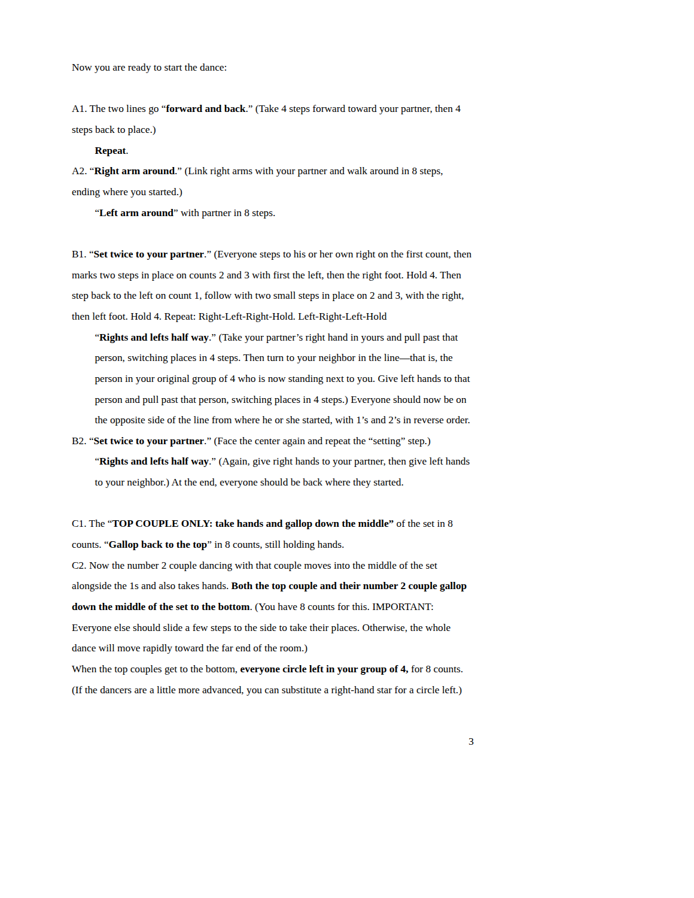Now you are ready to start the dance:
A1. The two lines go “forward and back.” (Take 4 steps forward toward your partner, then 4 steps back to place.)
Repeat.
A2. “Right arm around.” (Link right arms with your partner and walk around in 8 steps, ending where you started.)
“Left arm around” with partner in 8 steps.
B1. “Set twice to your partner.” (Everyone steps to his or her own right on the first count, then marks two steps in place on counts 2 and 3 with first the left, then the right foot. Hold 4. Then step back to the left on count 1, follow with two small steps in place on 2 and 3, with the right, then left foot. Hold 4. Repeat: Right-Left-Right-Hold. Left-Right-Left-Hold
“Rights and lefts half way.” (Take your partner’s right hand in yours and pull past that person, switching places in 4 steps. Then turn to your neighbor in the line—that is, the person in your original group of 4 who is now standing next to you. Give left hands to that person and pull past that person, switching places in 4 steps.) Everyone should now be on the opposite side of the line from where he or she started, with 1’s and 2’s in reverse order.
B2. “Set twice to your partner.” (Face the center again and repeat the “setting” step.)
“Rights and lefts half way.” (Again, give right hands to your partner, then give left hands to your neighbor.) At the end, everyone should be back where they started.
C1. The “TOP COUPLE ONLY: take hands and gallop down the middle” of the set in 8 counts. “Gallop back to the top” in 8 counts, still holding hands.
C2. Now the number 2 couple dancing with that couple moves into the middle of the set alongside the 1s and also takes hands. Both the top couple and their number 2 couple gallop down the middle of the set to the bottom. (You have 8 counts for this. IMPORTANT: Everyone else should slide a few steps to the side to take their places. Otherwise, the whole dance will move rapidly toward the far end of the room.)
When the top couples get to the bottom, everyone circle left in your group of 4, for 8 counts. (If the dancers are a little more advanced, you can substitute a right-hand star for a circle left.)
3